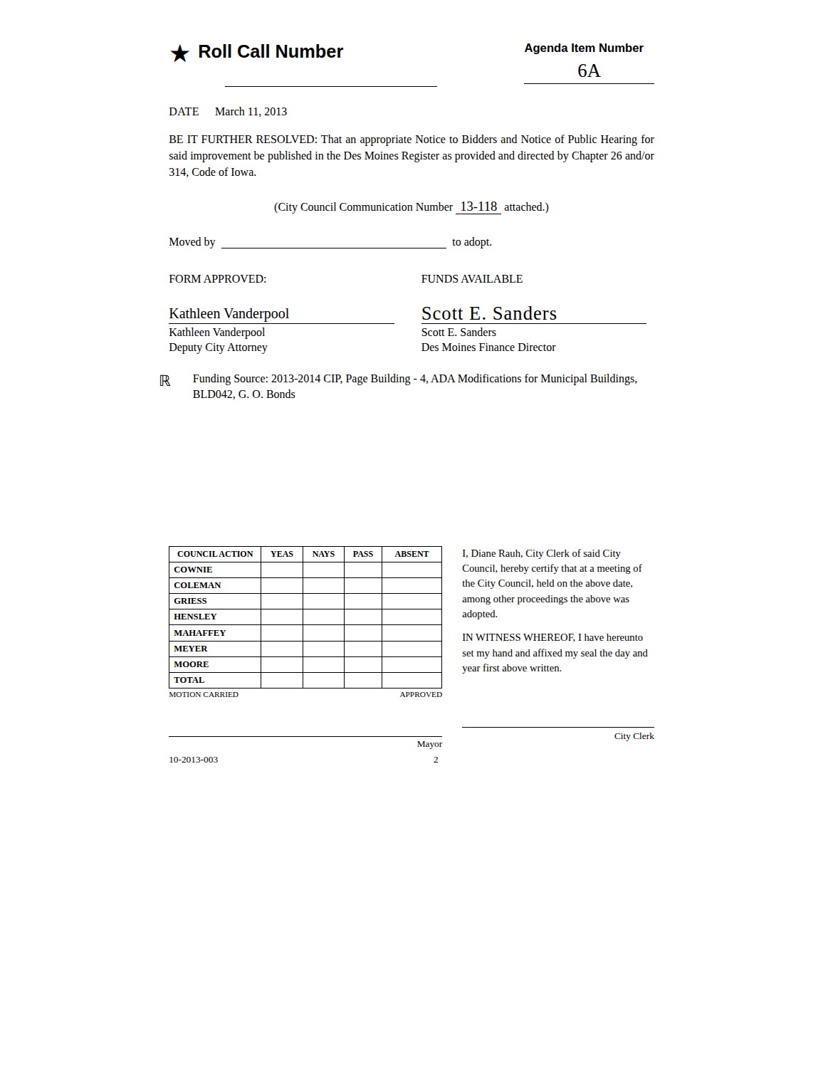★
Roll Call Number
Agenda Item Number
6A
DATE March 11, 2013
BE IT FURTHER RESOLVED: That an appropriate Notice to Bidders and Notice of Public Hearing for said improvement be published in the Des Moines Register as provided and directed by Chapter 26 and/or 314, Code of Iowa.
(City Council Communication Number 13-118 attached.)
Moved by to adopt.
FORM APPROVED:
Kathleen Vanderpool
Kathleen Vanderpool
Deputy City Attorney
FUNDS AVAILABLE
Scott E. Sanders
Scott E. Sanders
Des Moines Finance Director
ℝ Funding Source: 2013-2014 CIP, Page Building - 4, ADA Modifications for Municipal Buildings, BLD042, G. O. Bonds
| COUNCIL ACTION | YEAS | NAYS | PASS | ABSENT |
| --- | --- | --- | --- | --- |
| COWNIE | | | | |
| COLEMAN | | | | |
| GRIESS | | | | |
| HENSLEY | | | | |
| MAHAFFEY | | | | |
| MEYER | | | | |
| MOORE | | | | |
| TOTAL | | | | |
MOTION CARRIED APPROVED
Mayor
I, Diane Rauh, City Clerk of said City Council, hereby certify that at a meeting of the City Council, held on the above date, among other proceedings the above was adopted.
IN WITNESS WHEREOF, I have hereunto set my hand and affixed my seal the day and year first above written.
City Clerk
10-2013-003 2